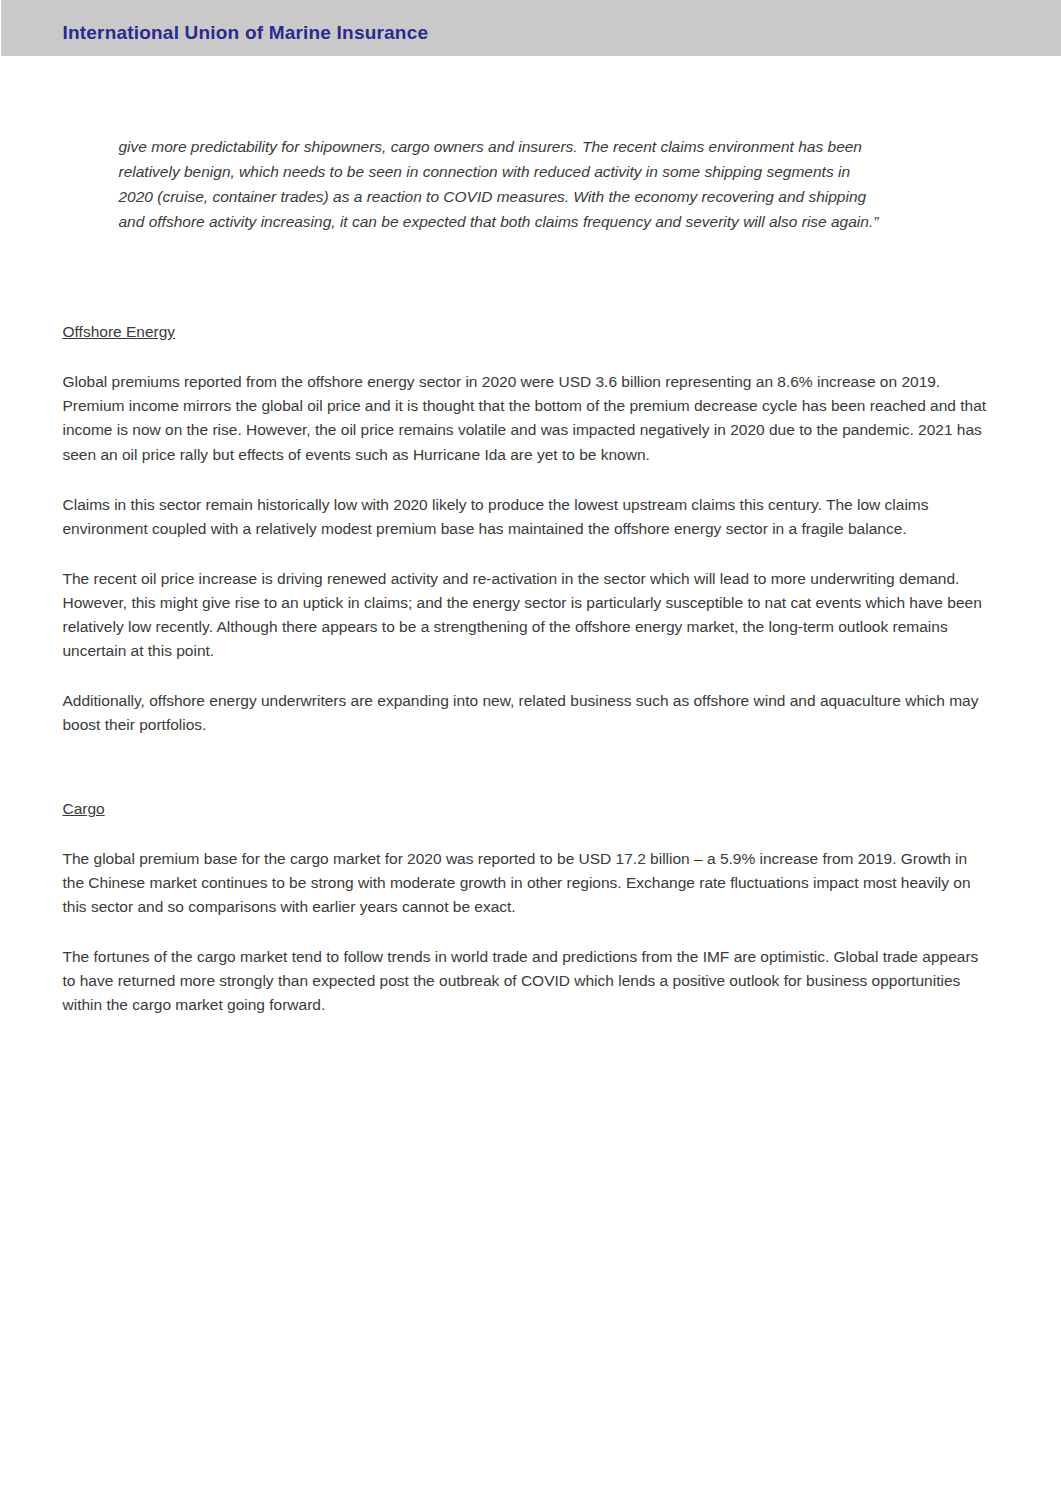International Union of Marine Insurance
give more predictability for shipowners, cargo owners and insurers. The recent claims environment has been relatively benign, which needs to be seen in connection with reduced activity in some shipping segments in 2020 (cruise, container trades) as a reaction to COVID measures. With the economy recovering and shipping and offshore activity increasing, it can be expected that both claims frequency and severity will also rise again.”
Offshore Energy
Global premiums reported from the offshore energy sector in 2020 were USD 3.6 billion representing an 8.6% increase on 2019. Premium income mirrors the global oil price and it is thought that the bottom of the premium decrease cycle has been reached and that income is now on the rise. However, the oil price remains volatile and was impacted negatively in 2020 due to the pandemic. 2021 has seen an oil price rally but effects of events such as Hurricane Ida are yet to be known.
Claims in this sector remain historically low with 2020 likely to produce the lowest upstream claims this century. The low claims environment coupled with a relatively modest premium base has maintained the offshore energy sector in a fragile balance.
The recent oil price increase is driving renewed activity and re-activation in the sector which will lead to more underwriting demand. However, this might give rise to an uptick in claims; and the energy sector is particularly susceptible to nat cat events which have been relatively low recently. Although there appears to be a strengthening of the offshore energy market, the long-term outlook remains uncertain at this point.
Additionally, offshore energy underwriters are expanding into new, related business such as offshore wind and aquaculture which may boost their portfolios.
Cargo
The global premium base for the cargo market for 2020 was reported to be USD 17.2 billion – a 5.9% increase from 2019. Growth in the Chinese market continues to be strong with moderate growth in other regions. Exchange rate fluctuations impact most heavily on this sector and so comparisons with earlier years cannot be exact.
The fortunes of the cargo market tend to follow trends in world trade and predictions from the IMF are optimistic. Global trade appears to have returned more strongly than expected post the outbreak of COVID which lends a positive outlook for business opportunities within the cargo market going forward.